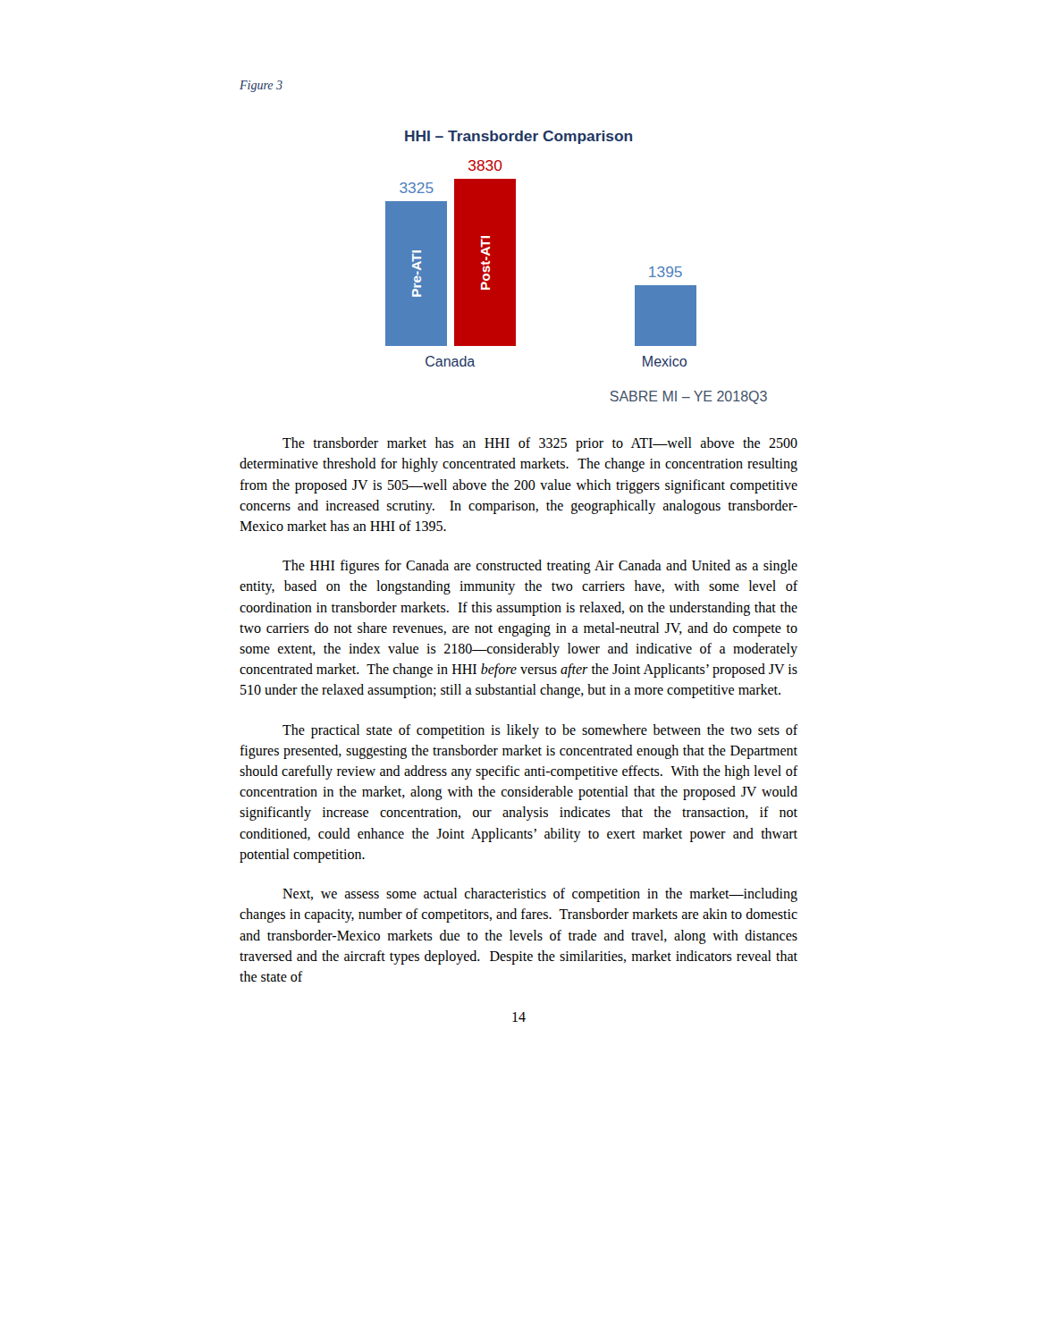Figure 3
HHI – Transborder Comparison
3325
Pre-ATI
3830
Post-ATI
1395
Canada
Mexico
SABRE MI – YE 2018Q3
The transborder market has an HHI of 3325 prior to ATI—well above the 2500 determinative threshold for highly concentrated markets. The change in concentration resulting from the proposed JV is 505—well above the 200 value which triggers significant competitive concerns and increased scrutiny. In comparison, the geographically analogous transborder-Mexico market has an HHI of 1395.
The HHI figures for Canada are constructed treating Air Canada and United as a single entity, based on the longstanding immunity the two carriers have, with some level of coordination in transborder markets. If this assumption is relaxed, on the understanding that the two carriers do not share revenues, are not engaging in a metal-neutral JV, and do compete to some extent, the index value is 2180—considerably lower and indicative of a moderately concentrated market. The change in HHI before versus after the Joint Applicants’ proposed JV is 510 under the relaxed assumption; still a substantial change, but in a more competitive market.
The practical state of competition is likely to be somewhere between the two sets of figures presented, suggesting the transborder market is concentrated enough that the Department should carefully review and address any specific anti-competitive effects. With the high level of concentration in the market, along with the considerable potential that the proposed JV would significantly increase concentration, our analysis indicates that the transaction, if not conditioned, could enhance the Joint Applicants’ ability to exert market power and thwart potential competition.
Next, we assess some actual characteristics of competition in the market—including changes in capacity, number of competitors, and fares. Transborder markets are akin to domestic and transborder-Mexico markets due to the levels of trade and travel, along with distances traversed and the aircraft types deployed. Despite the similarities, market indicators reveal that the state of
14